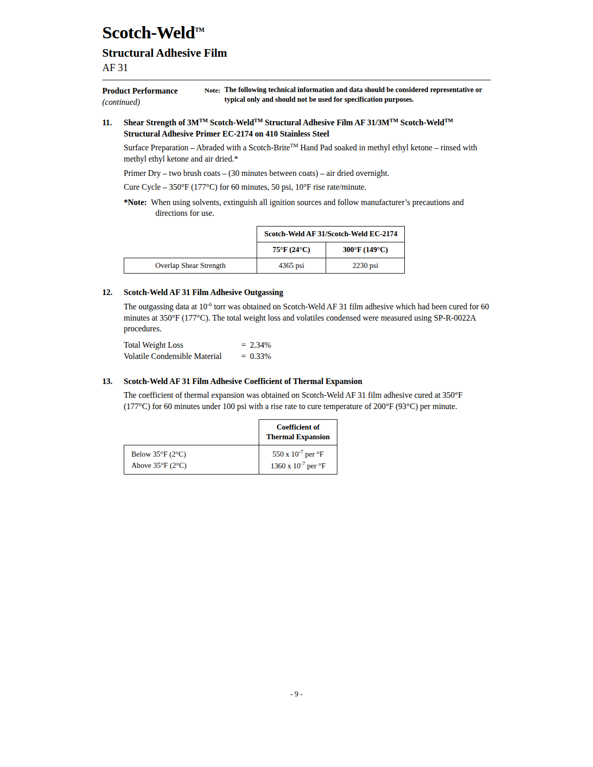Scotch-WeldTM
Structural Adhesive Film
AF 31
Product Performance
(continued)
Note:
The following technical information and data should be considered representative or typical only and should not be used for specification purposes.
11.
Shear Strength of 3MTM Scotch-WeldTM Structural Adhesive Film AF 31/3MTM Scotch-WeldTM Structural Adhesive Primer EC-2174 on 410 Stainless Steel
Surface Preparation – Abraded with a Scotch-BriteTM Hand Pad soaked in methyl ethyl ketone – rinsed with methyl ethyl ketone and air dried.*
Primer Dry – two brush coats – (30 minutes between coats) – air dried overnight.
Cure Cycle – 350°F (177°C) for 60 minutes, 50 psi, 10°F rise rate/minute.
*Note: When using solvents, extinguish all ignition sources and follow manufacturer’s precautions and directions for use.
| | Scotch-Weld AF 31/Scotch-Weld EC-2174 |
| 75°F (24°C) | 300°F (149°C) |
| Overlap Shear Strength | 4365 psi | 2230 psi |
12.
Scotch-Weld AF 31 Film Adhesive Outgassing
The outgassing data at 10-6 torr was obtained on Scotch-Weld AF 31 film adhesive which had been cured for 60 minutes at 350°F (177°C). The total weight loss and volatiles condensed were measured using SP-R-0022A procedures.
Total Weight Loss= 2.34% Volatile Condensible Material= 0.33%
13.
Scotch-Weld AF 31 Film Adhesive Coefficient of Thermal Expansion
The coefficient of thermal expansion was obtained on Scotch-Weld AF 31 film adhesive cured at 350°F (177°C) for 60 minutes under 100 psi with a rise rate to cure temperature of 200°F (93°C) per minute.
| | Coefficient of Thermal Expansion |
| Below 35°F (2°C) Above 35°F (2°C) | 550 x 10 -7 per °F 1360 x 10 -7 per °F |
- 9 -